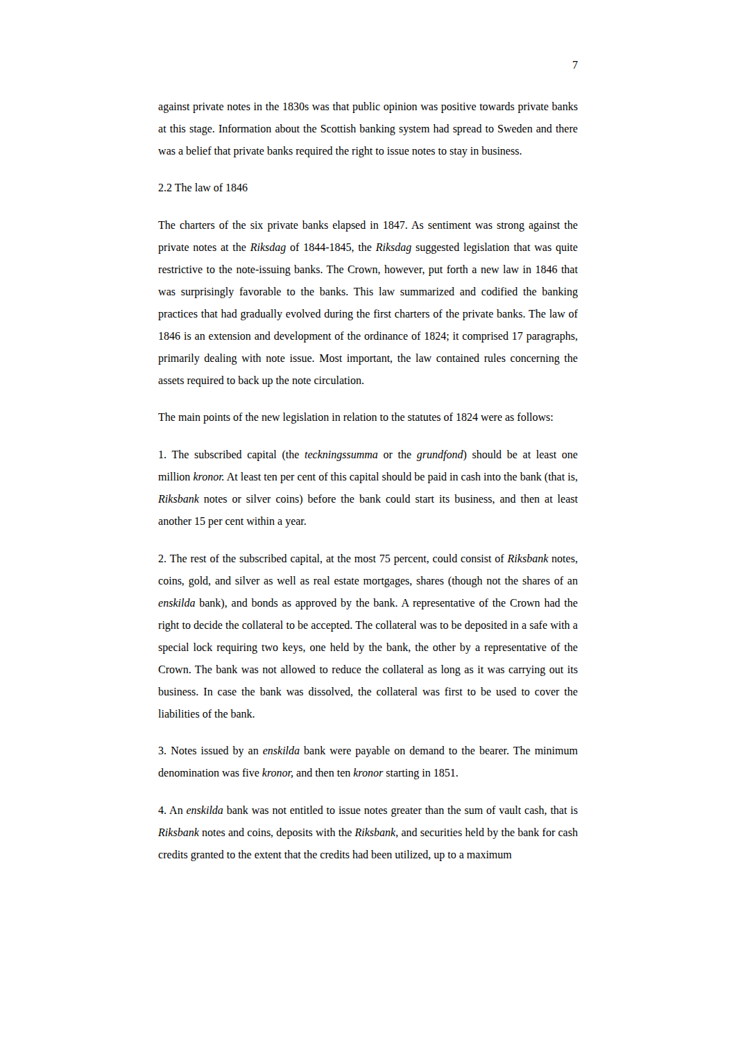7
against private notes in the 1830s was that public opinion was positive towards private banks at this stage. Information about the Scottish banking system had spread to Sweden and there was a belief that private banks required the right to issue notes to stay in business.
2.2 The law of 1846
The charters of the six private banks elapsed in 1847. As sentiment was strong against the private notes at the Riksdag of 1844-1845, the Riksdag suggested legislation that was quite restrictive to the note-issuing banks. The Crown, however, put forth a new law in 1846 that was surprisingly favorable to the banks. This law summarized and codified the banking practices that had gradually evolved during the first charters of the private banks. The law of 1846 is an extension and development of the ordinance of 1824; it comprised 17 paragraphs, primarily dealing with note issue. Most important, the law contained rules concerning the assets required to back up the note circulation.
The main points of the new legislation in relation to the statutes of 1824 were as follows:
1. The subscribed capital (the teckningssumma or the grundfond) should be at least one million kronor. At least ten per cent of this capital should be paid in cash into the bank (that is, Riksbank notes or silver coins) before the bank could start its business, and then at least another 15 per cent within a year.
2. The rest of the subscribed capital, at the most 75 percent, could consist of Riksbank notes, coins, gold, and silver as well as real estate mortgages, shares (though not the shares of an enskilda bank), and bonds as approved by the bank. A representative of the Crown had the right to decide the collateral to be accepted. The collateral was to be deposited in a safe with a special lock requiring two keys, one held by the bank, the other by a representative of the Crown. The bank was not allowed to reduce the collateral as long as it was carrying out its business. In case the bank was dissolved, the collateral was first to be used to cover the liabilities of the bank.
3. Notes issued by an enskilda bank were payable on demand to the bearer. The minimum denomination was five kronor, and then ten kronor starting in 1851.
4. An enskilda bank was not entitled to issue notes greater than the sum of vault cash, that is Riksbank notes and coins, deposits with the Riksbank, and securities held by the bank for cash credits granted to the extent that the credits had been utilized, up to a maximum